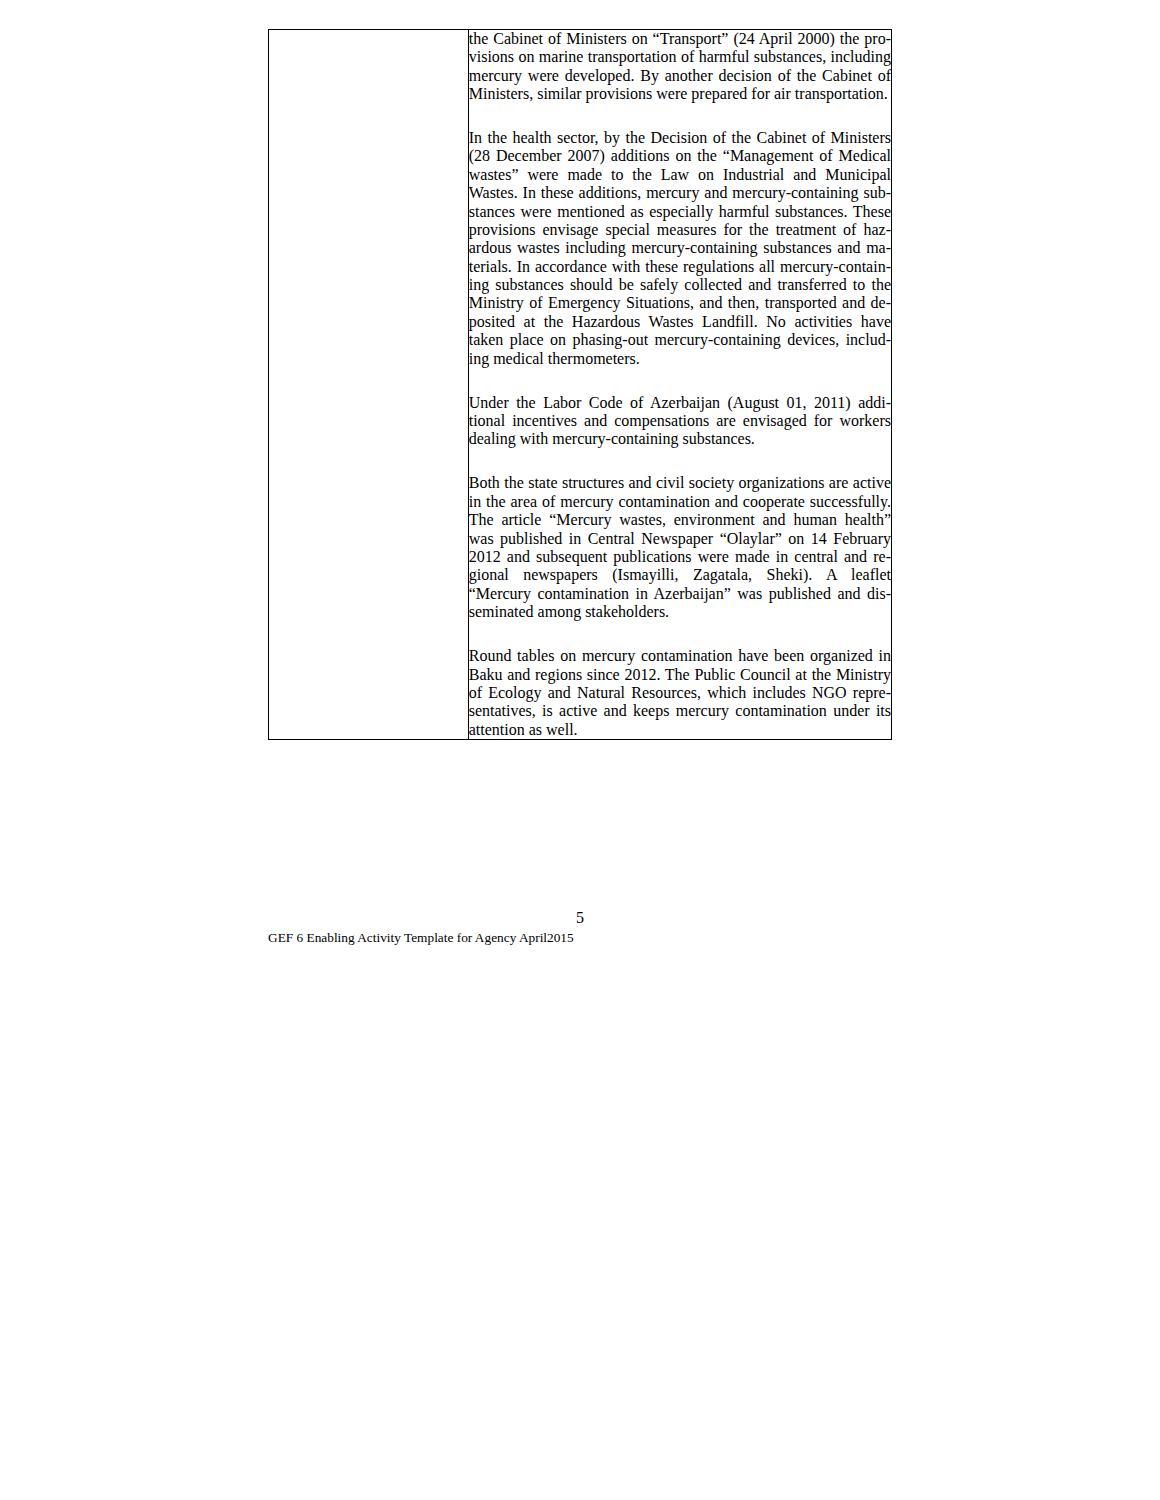| | the Cabinet of Ministers on “Transport” (24 April 2000) the provisions on marine transportation of harmful substances, including mercury were developed. By another decision of the Cabinet of Ministers, similar provisions were prepared for air transportation. In the health sector, by the Decision of the Cabinet of Ministers (28 December 2007) additions on the “Management of Medical wastes” were made to the Law on Industrial and Municipal Wastes. In these additions, mercury and mercury-containing substances were mentioned as especially harmful substances. These provisions envisage special measures for the treatment of hazardous wastes including mercury-containing substances and materials. In accordance with these regulations all mercury-containing substances should be safely collected and transferred to the Ministry of Emergency Situations, and then, transported and deposited at the Hazardous Wastes Landfill. No activities have taken place on phasing-out mercury-containing devices, including medical thermometers. Under the Labor Code of Azerbaijan (August 01, 2011) additional incentives and compensations are envisaged for workers dealing with mercury-containing substances. Both the state structures and civil society organizations are active in the area of mercury contamination and cooperate successfully. The article “Mercury wastes, environment and human health” was published in Central Newspaper “Olaylar” on 14 February 2012 and subsequent publications were made in central and regional newspapers (Ismayilli, Zagatala, Sheki). A leaflet “Mercury contamination in Azerbaijan” was published and disseminated among stakeholders. Round tables on mercury contamination have been organized in Baku and regions since 2012. The Public Council at the Ministry of Ecology and Natural Resources, which includes NGO representatives, is active and keeps mercury contamination under its attention as well. |
5
GEF 6 Enabling Activity Template for Agency April2015